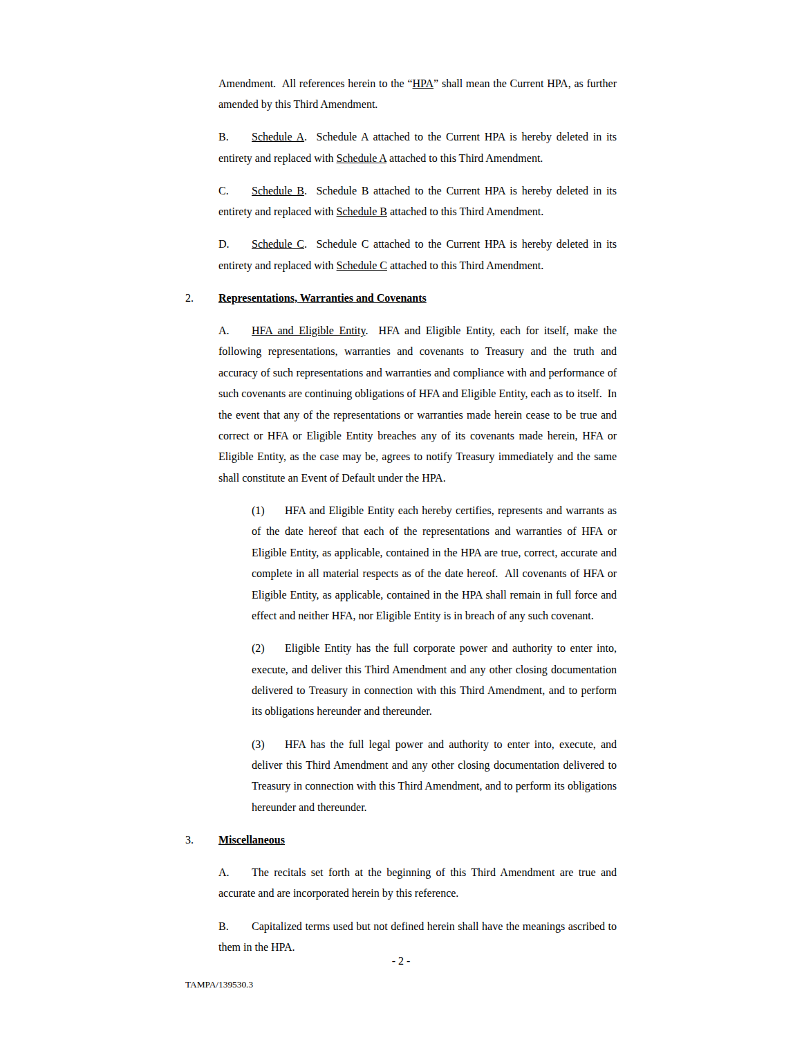Amendment. All references herein to the “HPA” shall mean the Current HPA, as further amended by this Third Amendment.
B. Schedule A. Schedule A attached to the Current HPA is hereby deleted in its entirety and replaced with Schedule A attached to this Third Amendment.
C. Schedule B. Schedule B attached to the Current HPA is hereby deleted in its entirety and replaced with Schedule B attached to this Third Amendment.
D. Schedule C. Schedule C attached to the Current HPA is hereby deleted in its entirety and replaced with Schedule C attached to this Third Amendment.
2. Representations, Warranties and Covenants
A. HFA and Eligible Entity. HFA and Eligible Entity, each for itself, make the following representations, warranties and covenants to Treasury and the truth and accuracy of such representations and warranties and compliance with and performance of such covenants are continuing obligations of HFA and Eligible Entity, each as to itself. In the event that any of the representations or warranties made herein cease to be true and correct or HFA or Eligible Entity breaches any of its covenants made herein, HFA or Eligible Entity, as the case may be, agrees to notify Treasury immediately and the same shall constitute an Event of Default under the HPA.
(1) HFA and Eligible Entity each hereby certifies, represents and warrants as of the date hereof that each of the representations and warranties of HFA or Eligible Entity, as applicable, contained in the HPA are true, correct, accurate and complete in all material respects as of the date hereof. All covenants of HFA or Eligible Entity, as applicable, contained in the HPA shall remain in full force and effect and neither HFA, nor Eligible Entity is in breach of any such covenant.
(2) Eligible Entity has the full corporate power and authority to enter into, execute, and deliver this Third Amendment and any other closing documentation delivered to Treasury in connection with this Third Amendment, and to perform its obligations hereunder and thereunder.
(3) HFA has the full legal power and authority to enter into, execute, and deliver this Third Amendment and any other closing documentation delivered to Treasury in connection with this Third Amendment, and to perform its obligations hereunder and thereunder.
3. Miscellaneous
A. The recitals set forth at the beginning of this Third Amendment are true and accurate and are incorporated herein by this reference.
B. Capitalized terms used but not defined herein shall have the meanings ascribed to them in the HPA.
- 2 -
TAMPA/139530.3